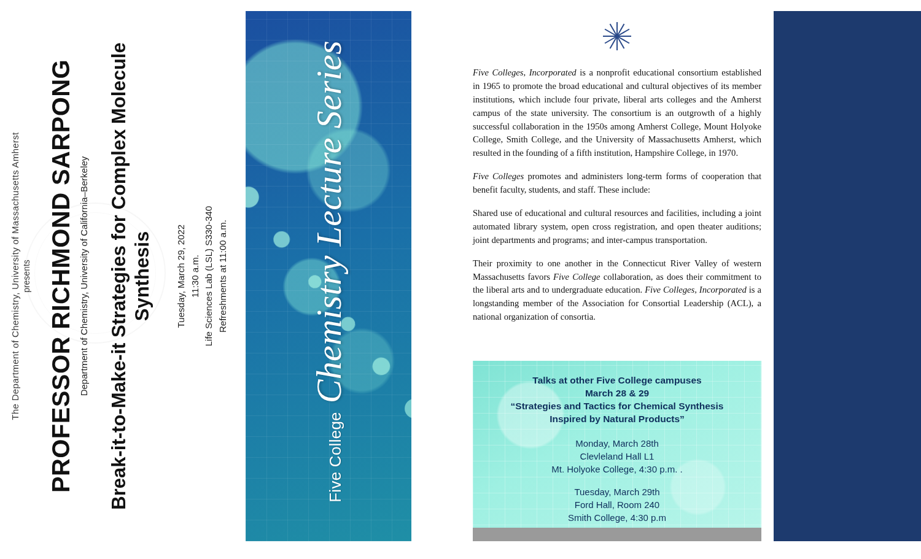The Department of Chemistry, University of Massachusetts Amherst
presents
PROFESSOR RICHMOND SARPONG
Department of Chemistry, University of California–Berkeley
Break-it-to-Make-it Strategies for Complex Molecule Synthesis
Tuesday, March 29, 2022
11:30 a.m.
Life Sciences Lab (LSL) S330-340
Refreshments at 11:00 a.m.
Five College Chemistry Lecture Series
Five Colleges, Incorporated is a nonprofit educational consortium established in 1965 to promote the broad educational and cultural objectives of its member institutions, which include four private, liberal arts colleges and the Amherst campus of the state university. The consortium is an outgrowth of a highly successful collaboration in the 1950s among Amherst College, Mount Holyoke College, Smith College, and the University of Massachusetts Amherst, which resulted in the founding of a fifth institution, Hampshire College, in 1970.
Five Colleges promotes and administers long-term forms of cooperation that benefit faculty, students, and staff. These include:
Shared use of educational and cultural resources and facilities, including a joint automated library system, open cross registration, and open theater auditions; joint departments and programs; and inter-campus transportation.
Their proximity to one another in the Connecticut River Valley of western Massachusetts favors Five College collaboration, as does their commitment to the liberal arts and to undergraduate education. Five Colleges, Incorporated is a longstanding member of the Association for Consortial Leadership (ACL), a national organization of consortia.
Talks at other Five College campuses
March 28 & 29
“Strategies and Tactics for Chemical Synthesis
Inspired by Natural Products”
Monday, March 28th
Clevleland Hall L1
Mt. Holyoke College, 4:30 p.m. .
Tuesday, March 29th
Ford Hall, Room 240
Smith College, 4:30 p.m